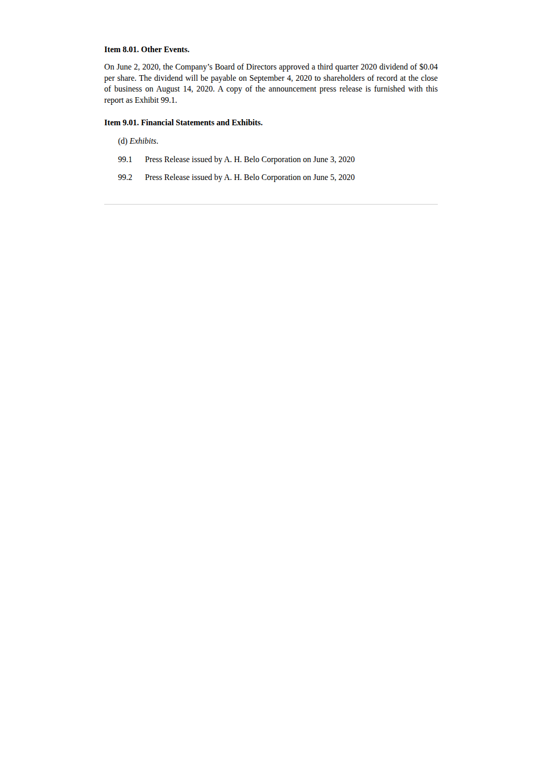Item 8.01. Other Events.
On June 2, 2020, the Company’s Board of Directors approved a third quarter 2020 dividend of $0.04 per share. The dividend will be payable on September 4, 2020 to shareholders of record at the close of business on August 14, 2020. A copy of the announcement press release is furnished with this report as Exhibit 99.1.
Item 9.01. Financial Statements and Exhibits.
(d) Exhibits.
99.1 Press Release issued by A. H. Belo Corporation on June 3, 2020
99.2 Press Release issued by A. H. Belo Corporation on June 5, 2020